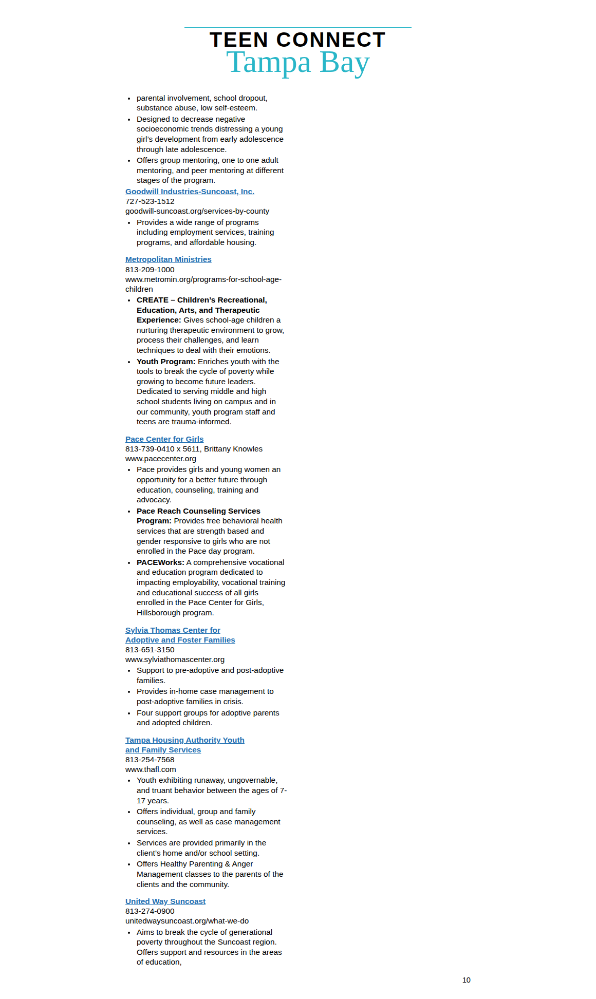TEEN CONNECT
Tampa Bay
parental involvement, school dropout, substance abuse, low self-esteem.
Designed to decrease negative socioeconomic trends distressing a young girl’s development from early adolescence through late adolescence.
Offers group mentoring, one to one adult mentoring, and peer mentoring at different stages of the program.
Goodwill Industries-Suncoast, Inc.
727-523-1512
goodwill-suncoast.org/services-by-county
Provides a wide range of programs including employment services, training programs, and affordable housing.
Metropolitan Ministries
813-209-1000
www.metromin.org/programs-for-school-age-children
CREATE – Children’s Recreational, Education, Arts, and Therapeutic Experience: Gives school-age children a nurturing therapeutic environment to grow, process their challenges, and learn techniques to deal with their emotions.
Youth Program: Enriches youth with the tools to break the cycle of poverty while growing to become future leaders. Dedicated to serving middle and high school students living on campus and in our community, youth program staff and teens are trauma-informed.
Pace Center for Girls
813-739-0410 x 5611, Brittany Knowles
www.pacecenter.org
Pace provides girls and young women an opportunity for a better future through education, counseling, training and advocacy.
Pace Reach Counseling Services Program: Provides free behavioral health services that are strength based and gender responsive to girls who are not enrolled in the Pace day program.
PACEWorks: A comprehensive vocational and education program dedicated to impacting employability, vocational training and educational success of all girls enrolled in the Pace Center for Girls, Hillsborough program.
Sylvia Thomas Center for
Adoptive and Foster Families
813-651-3150
www.sylviathomascenter.org
Support to pre-adoptive and post-adoptive families.
Provides in-home case management to post-adoptive families in crisis.
Four support groups for adoptive parents and adopted children.
Tampa Housing Authority Youth
and Family Services
813-254-7568
www.thafl.com
Youth exhibiting runaway, ungovernable, and truant behavior between the ages of 7-17 years.
Offers individual, group and family counseling, as well as case management services.
Services are provided primarily in the client’s home and/or school setting.
Offers Healthy Parenting & Anger Management classes to the parents of the clients and the community.
United Way Suncoast
813-274-0900
unitedwaysuncoast.org/what-we-do
Aims to break the cycle of generational poverty throughout the Suncoast region. Offers support and resources in the areas of education,
10